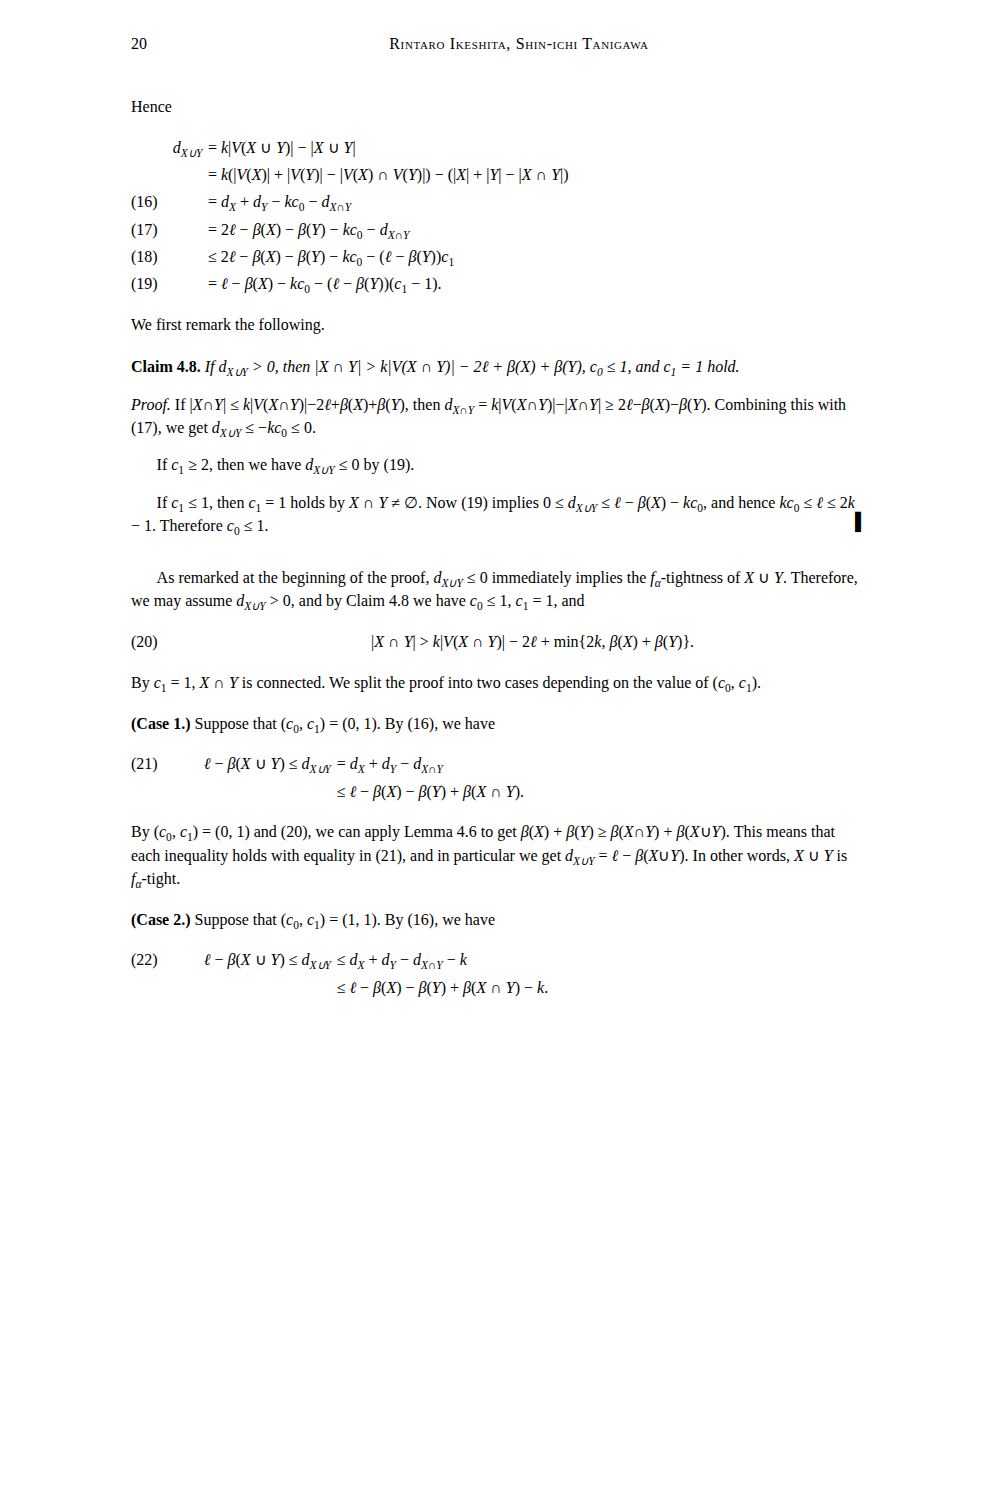20 Rintaro Ikeshita, Shin-ichi Tanigawa
Hence
dX∪Y
= k|V(X ∪ Y)| − |X ∪ Y|
= k(|V(X)| + |V(Y)| − |V(X) ∩ V(Y)|) − (|X| + |Y| − |X ∩ Y|)
(16)
= dX + dY − kc0 − dX∩Y
(17)
= 2ℓ − β(X) − β(Y) − kc0 − dX∩Y
(18)
≤ 2ℓ − β(X) − β(Y) − kc0 − (ℓ − β(Y))c1
(19)
= ℓ − β(X) − kc0 − (ℓ − β(Y))(c1 − 1).
We first remark the following.
Claim 4.8. If dX∪Y > 0, then |X ∩ Y| > k|V(X ∩ Y)| − 2ℓ + β(X) + β(Y), c0 ≤ 1, and c1 = 1 hold.
Proof. If |X∩Y| ≤ k|V(X∩Y)|−2ℓ+β(X)+β(Y), then dX∩Y = k|V(X∩Y)|−|X∩Y| ≥ 2ℓ−β(X)−β(Y). Combining this with (17), we get dX∪Y ≤ −kc0 ≤ 0.
If c1 ≥ 2, then we have dX∪Y ≤ 0 by (19).
If c1 ≤ 1, then c1 = 1 holds by X ∩ Y ≠ ∅. Now (19) implies 0 ≤ dX∪Y ≤ ℓ − β(X) − kc0, and hence kc0 ≤ ℓ ≤ 2k − 1. Therefore c0 ≤ 1. ▌
As remarked at the beginning of the proof, dX∪Y ≤ 0 immediately implies the fα-tightness of X ∪ Y. Therefore, we may assume dX∪Y > 0, and by Claim 4.8 we have c0 ≤ 1, c1 = 1, and
(20)
|X ∩ Y| > k|V(X ∩ Y)| − 2ℓ + min{2k, β(X) + β(Y)}.
By c1 = 1, X ∩ Y is connected. We split the proof into two cases depending on the value of (c0, c1).
(Case 1.) Suppose that (c0, c1) = (0, 1). By (16), we have
(21)
ℓ − β(X ∪ Y) ≤ dX∪Y
= dX + dY − dX∩Y
≤ ℓ − β(X) − β(Y) + β(X ∩ Y).
By (c0, c1) = (0, 1) and (20), we can apply Lemma 4.6 to get β(X) + β(Y) ≥ β(X∩Y) + β(X∪Y). This means that each inequality holds with equality in (21), and in particular we get dX∪Y = ℓ − β(X∪Y). In other words, X ∪ Y is fα-tight.
(Case 2.) Suppose that (c0, c1) = (1, 1). By (16), we have
(22)
ℓ − β(X ∪ Y) ≤ dX∪Y
≤ dX + dY − dX∩Y − k
≤ ℓ − β(X) − β(Y) + β(X ∩ Y) − k.